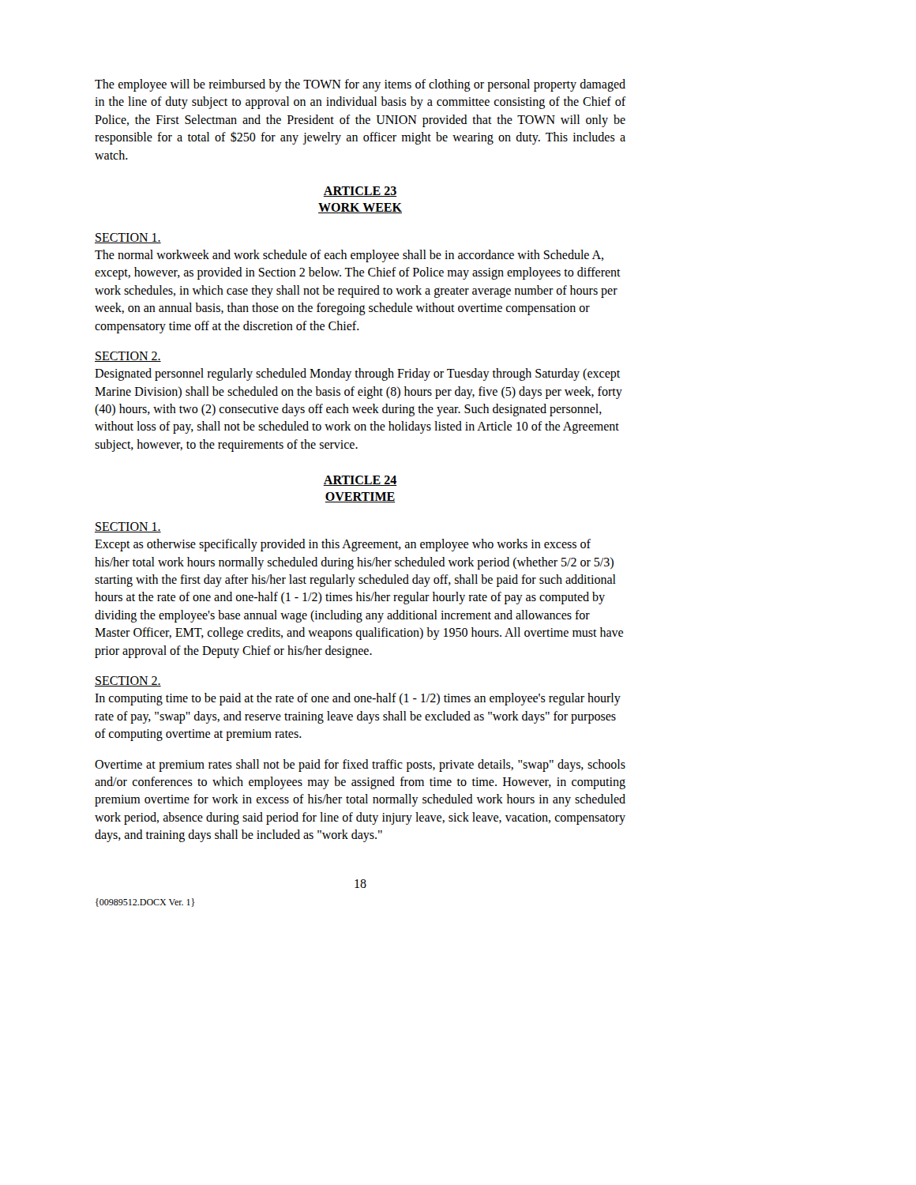The employee will be reimbursed by the TOWN for any items of clothing or personal property damaged in the line of duty subject to approval on an individual basis by a committee consisting of the Chief of Police, the First Selectman and the President of the UNION provided that the TOWN will only be responsible for a total of $250 for any jewelry an officer might be wearing on duty. This includes a watch.
ARTICLE 23
WORK WEEK
SECTION 1.
The normal workweek and work schedule of each employee shall be in accordance with Schedule A, except, however, as provided in Section 2 below. The Chief of Police may assign employees to different work schedules, in which case they shall not be required to work a greater average number of hours per week, on an annual basis, than those on the foregoing schedule without overtime compensation or compensatory time off at the discretion of the Chief.
SECTION 2.
Designated personnel regularly scheduled Monday through Friday or Tuesday through Saturday (except Marine Division) shall be scheduled on the basis of eight (8) hours per day, five (5) days per week, forty (40) hours, with two (2) consecutive days off each week during the year. Such designated personnel, without loss of pay, shall not be scheduled to work on the holidays listed in Article 10 of the Agreement subject, however, to the requirements of the service.
ARTICLE 24
OVERTIME
SECTION 1.
Except as otherwise specifically provided in this Agreement, an employee who works in excess of his/her total work hours normally scheduled during his/her scheduled work period (whether 5/2 or 5/3) starting with the first day after his/her last regularly scheduled day off, shall be paid for such additional hours at the rate of one and one-half (1 - 1/2) times his/her regular hourly rate of pay as computed by dividing the employee's base annual wage (including any additional increment and allowances for Master Officer, EMT, college credits, and weapons qualification) by 1950 hours. All overtime must have prior approval of the Deputy Chief or his/her designee.
SECTION 2.
In computing time to be paid at the rate of one and one-half (1 - 1/2) times an employee's regular hourly rate of pay, "swap" days, and reserve training leave days shall be excluded as "work days" for purposes of computing overtime at premium rates.
Overtime at premium rates shall not be paid for fixed traffic posts, private details, "swap" days, schools and/or conferences to which employees may be assigned from time to time. However, in computing premium overtime for work in excess of his/her total normally scheduled work hours in any scheduled work period, absence during said period for line of duty injury leave, sick leave, vacation, compensatory days, and training days shall be included as "work days."
18
{00989512.DOCX Ver. 1}